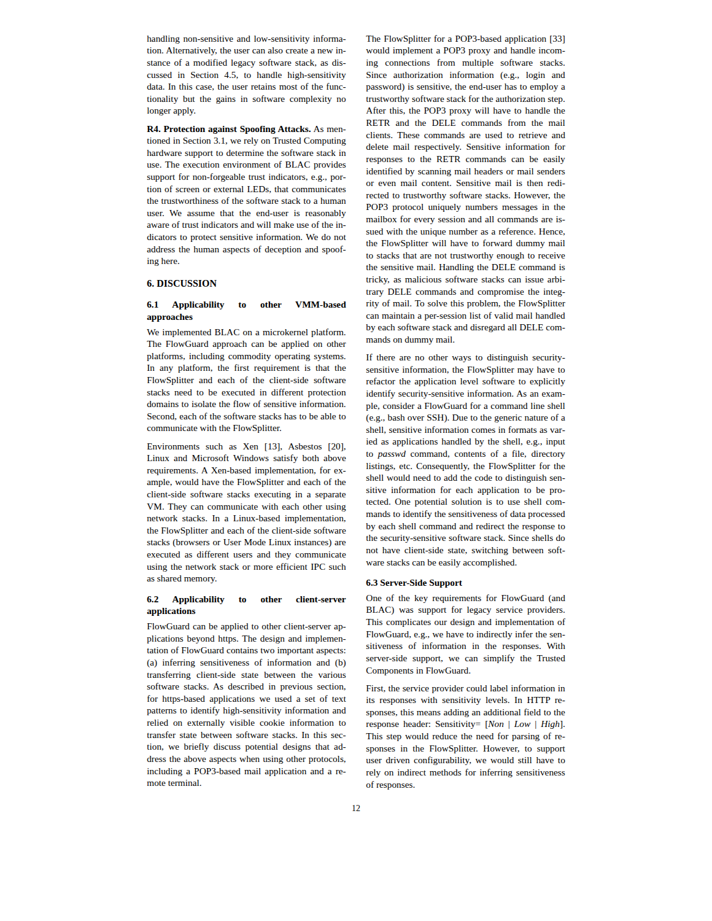handling non-sensitive and low-sensitivity information. Alternatively, the user can also create a new instance of a modified legacy software stack, as discussed in Section 4.5, to handle high-sensitivity data. In this case, the user retains most of the functionality but the gains in software complexity no longer apply.
R4. Protection against Spoofing Attacks. As mentioned in Section 3.1, we rely on Trusted Computing hardware support to determine the software stack in use. The execution environment of BLAC provides support for non-forgeable trust indicators, e.g., portion of screen or external LEDs, that communicates the trustworthiness of the software stack to a human user. We assume that the end-user is reasonably aware of trust indicators and will make use of the indicators to protect sensitive information. We do not address the human aspects of deception and spoofing here.
6. DISCUSSION
6.1 Applicability to other VMM-based approaches
We implemented BLAC on a microkernel platform. The FlowGuard approach can be applied on other platforms, including commodity operating systems. In any platform, the first requirement is that the FlowSplitter and each of the client-side software stacks need to be executed in different protection domains to isolate the flow of sensitive information. Second, each of the software stacks has to be able to communicate with the FlowSplitter.
Environments such as Xen [13], Asbestos [20], Linux and Microsoft Windows satisfy both above requirements. A Xen-based implementation, for example, would have the FlowSplitter and each of the client-side software stacks executing in a separate VM. They can communicate with each other using network stacks. In a Linux-based implementation, the FlowSplitter and each of the client-side software stacks (browsers or User Mode Linux instances) are executed as different users and they communicate using the network stack or more efficient IPC such as shared memory.
6.2 Applicability to other client-server applications
FlowGuard can be applied to other client-server applications beyond https. The design and implementation of FlowGuard contains two important aspects: (a) inferring sensitiveness of information and (b) transferring client-side state between the various software stacks. As described in previous section, for https-based applications we used a set of text patterns to identify high-sensitivity information and relied on externally visible cookie information to transfer state between software stacks. In this section, we briefly discuss potential designs that address the above aspects when using other protocols, including a POP3-based mail application and a remote terminal.
The FlowSplitter for a POP3-based application [33] would implement a POP3 proxy and handle incoming connections from multiple software stacks. Since authorization information (e.g., login and password) is sensitive, the end-user has to employ a trustworthy software stack for the authorization step. After this, the POP3 proxy will have to handle the RETR and the DELE commands from the mail clients. These commands are used to retrieve and delete mail respectively. Sensitive information for responses to the RETR commands can be easily identified by scanning mail headers or mail senders or even mail content. Sensitive mail is then redirected to trustworthy software stacks. However, the POP3 protocol uniquely numbers messages in the mailbox for every session and all commands are issued with the unique number as a reference. Hence, the FlowSplitter will have to forward dummy mail to stacks that are not trustworthy enough to receive the sensitive mail. Handling the DELE command is tricky, as malicious software stacks can issue arbitrary DELE commands and compromise the integrity of mail. To solve this problem, the FlowSplitter can maintain a per-session list of valid mail handled by each software stack and disregard all DELE commands on dummy mail.
If there are no other ways to distinguish security-sensitive information, the FlowSplitter may have to refactor the application level software to explicitly identify security-sensitive information. As an example, consider a FlowGuard for a command line shell (e.g., bash over SSH). Due to the generic nature of a shell, sensitive information comes in formats as varied as applications handled by the shell, e.g., input to passwd command, contents of a file, directory listings, etc. Consequently, the FlowSplitter for the shell would need to add the code to distinguish sensitive information for each application to be protected. One potential solution is to use shell commands to identify the sensitiveness of data processed by each shell command and redirect the response to the security-sensitive software stack. Since shells do not have client-side state, switching between software stacks can be easily accomplished.
6.3 Server-Side Support
One of the key requirements for FlowGuard (and BLAC) was support for legacy service providers. This complicates our design and implementation of FlowGuard, e.g., we have to indirectly infer the sensitiveness of information in the responses. With server-side support, we can simplify the Trusted Components in FlowGuard.
First, the service provider could label information in its responses with sensitivity levels. In HTTP responses, this means adding an additional field to the response header: Sensitivity= [Non | Low | High]. This step would reduce the need for parsing of responses in the FlowSplitter. However, to support user driven configurability, we would still have to rely on indirect methods for inferring sensitiveness of responses.
12